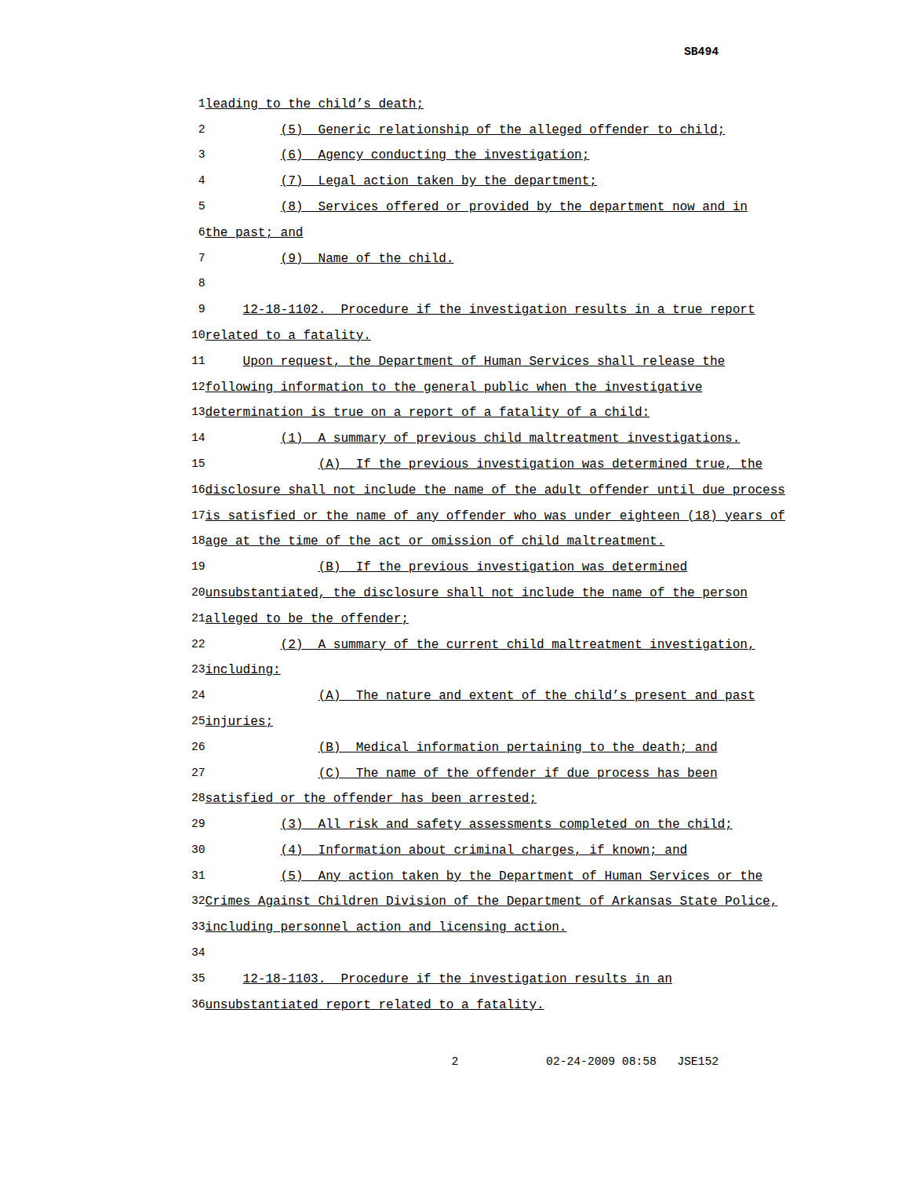SB494
| 1 | leading to the child’s death; |
| 2 | (5) Generic relationship of the alleged offender to child; |
| 3 | (6) Agency conducting the investigation; |
| 4 | (7) Legal action taken by the department; |
| 5 | (8) Services offered or provided by the department now and in |
| 6 | the past; and |
| 7 | (9) Name of the child. |
| 8 | |
| 9 | 12-18-1102. Procedure if the investigation results in a true report |
| 10 | related to a fatality. |
| 11 | Upon request, the Department of Human Services shall release the |
| 12 | following information to the general public when the investigative |
| 13 | determination is true on a report of a fatality of a child: |
| 14 | (1) A summary of previous child maltreatment investigations. |
| 15 | (A) If the previous investigation was determined true, the |
| 16 | disclosure shall not include the name of the adult offender until due process |
| 17 | is satisfied or the name of any offender who was under eighteen (18) years of |
| 18 | age at the time of the act or omission of child maltreatment. |
| 19 | (B) If the previous investigation was determined |
| 20 | unsubstantiated, the disclosure shall not include the name of the person |
| 21 | alleged to be the offender; |
| 22 | (2) A summary of the current child maltreatment investigation, |
| 23 | including: |
| 24 | (A) The nature and extent of the child’s present and past |
| 25 | injuries; |
| 26 | (B) Medical information pertaining to the death; and |
| 27 | (C) The name of the offender if due process has been |
| 28 | satisfied or the offender has been arrested; |
| 29 | (3) All risk and safety assessments completed on the child; |
| 30 | (4) Information about criminal charges, if known; and |
| 31 | (5) Any action taken by the Department of Human Services or the |
| 32 | Crimes Against Children Division of the Department of Arkansas State Police, |
| 33 | including personnel action and licensing action. |
| 34 | |
| 35 | 12-18-1103. Procedure if the investigation results in an |
| 36 | unsubstantiated report related to a fatality. |
2 02-24-2009 08:58 JSE152